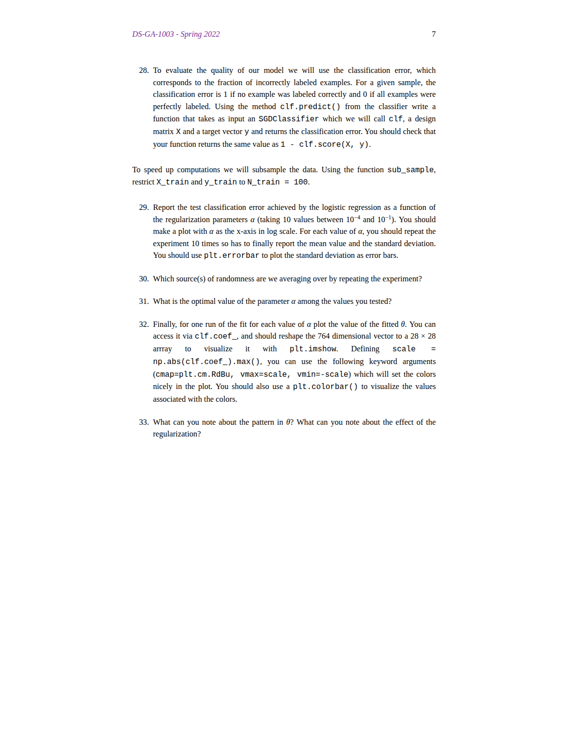DS-GA-1003 - Spring 2022 7
28. To evaluate the quality of our model we will use the classification error, which corresponds to the fraction of incorrectly labeled examples. For a given sample, the classification error is 1 if no example was labeled correctly and 0 if all examples were perfectly labeled. Using the method clf.predict() from the classifier write a function that takes as input an SGDClassifier which we will call clf, a design matrix X and a target vector y and returns the classification error. You should check that your function returns the same value as 1 - clf.score(X, y).
To speed up computations we will subsample the data. Using the function sub_sample, restrict X_train and y_train to N_train = 100.
29. Report the test classification error achieved by the logistic regression as a function of the regularization parameters α (taking 10 values between 10−4 and 10−1). You should make a plot with α as the x-axis in log scale. For each value of α, you should repeat the experiment 10 times so has to finally report the mean value and the standard deviation. You should use plt.errorbar to plot the standard deviation as error bars.
30. Which source(s) of randomness are we averaging over by repeating the experiment?
31. What is the optimal value of the parameter α among the values you tested?
32. Finally, for one run of the fit for each value of α plot the value of the fitted θ. You can access it via clf.coef_, and should reshape the 764 dimensional vector to a 28 × 28 arrray to visualize it with plt.imshow. Defining scale = np.abs(clf.coef_).max(), you can use the following keyword arguments (cmap=plt.cm.RdBu, vmax=scale, vmin=-scale) which will set the colors nicely in the plot. You should also use a plt.colorbar() to visualize the values associated with the colors.
33. What can you note about the pattern in θ? What can you note about the effect of the regularization?